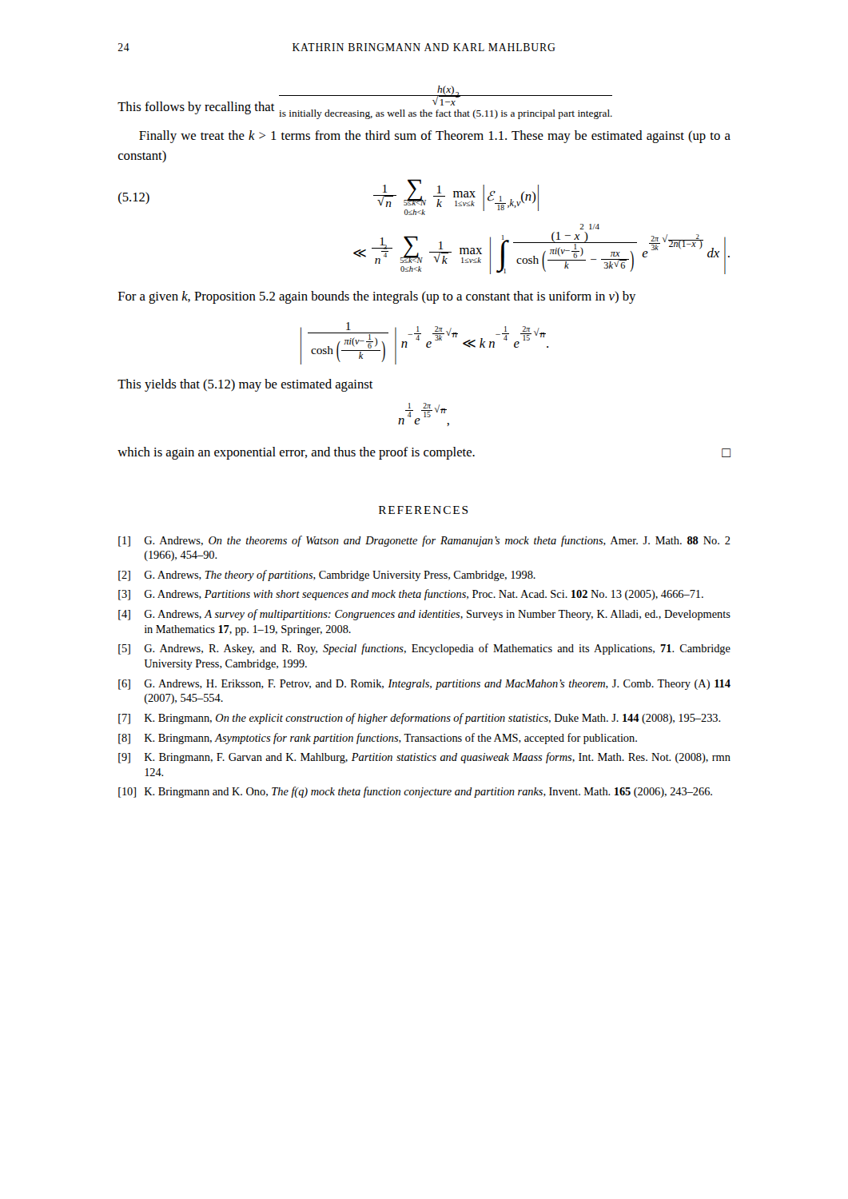24 Kathrin Bringmann and Karl Mahlburg 24
This follows by recalling that h(x) 1−x2 is initially decreasing, as well as the fact that (5.11) is a principal part integral.
Finally we treat the k > 1 terms from the third sum of Theorem 1.1. These may be estimated against (up to a constant)
(5.12) 1 n ∑ 5≤k<N 0≤h<k 1 k max 1≤ν≤k |ℰ118,k,ν(n)|
≪ 1 n34 ∑ 5≤k<N 0≤h<k 1 k max 1≤ν≤k | 1 ∫ −1 (1 − x2)1/4 cosh (πi(ν−16) k − πx 3k 6) e2π 3k 2n(1−x2) dx |.
For a given k, Proposition 5.2 again bounds the integrals (up to a constant that is uniform in ν) by
| 1 cosh (πi(ν−16) k) | n−14 e2π 3k n ≪ k n−14 e2π 15 n.
This yields that (5.12) may be estimated against
n14e2π 15 n,
which is again an exponential error, and thus the proof is complete. □
References
[1] G. Andrews, On the theorems of Watson and Dragonette for Ramanujan’s mock theta functions, Amer. J. Math. 88 No. 2 (1966), 454–90.
[2] G. Andrews, The theory of partitions, Cambridge University Press, Cambridge, 1998.
[3] G. Andrews, Partitions with short sequences and mock theta functions, Proc. Nat. Acad. Sci. 102 No. 13 (2005), 4666–71.
[4] G. Andrews, A survey of multipartitions: Congruences and identities, Surveys in Number Theory, K. Alladi, ed., Developments in Mathematics 17, pp. 1–19, Springer, 2008.
[5] G. Andrews, R. Askey, and R. Roy, Special functions, Encyclopedia of Mathematics and its Applications, 71. Cambridge University Press, Cambridge, 1999.
[6] G. Andrews, H. Eriksson, F. Petrov, and D. Romik, Integrals, partitions and MacMahon’s theorem, J. Comb. Theory (A) 114 (2007), 545–554.
[7] K. Bringmann, On the explicit construction of higher deformations of partition statistics, Duke Math. J. 144 (2008), 195–233.
[8] K. Bringmann, Asymptotics for rank partition functions, Transactions of the AMS, accepted for publication.
[9] K. Bringmann, F. Garvan and K. Mahlburg, Partition statistics and quasiweak Maass forms, Int. Math. Res. Not. (2008), rmn 124.
[10] K. Bringmann and K. Ono, The f(q) mock theta function conjecture and partition ranks, Invent. Math. 165 (2006), 243–266.